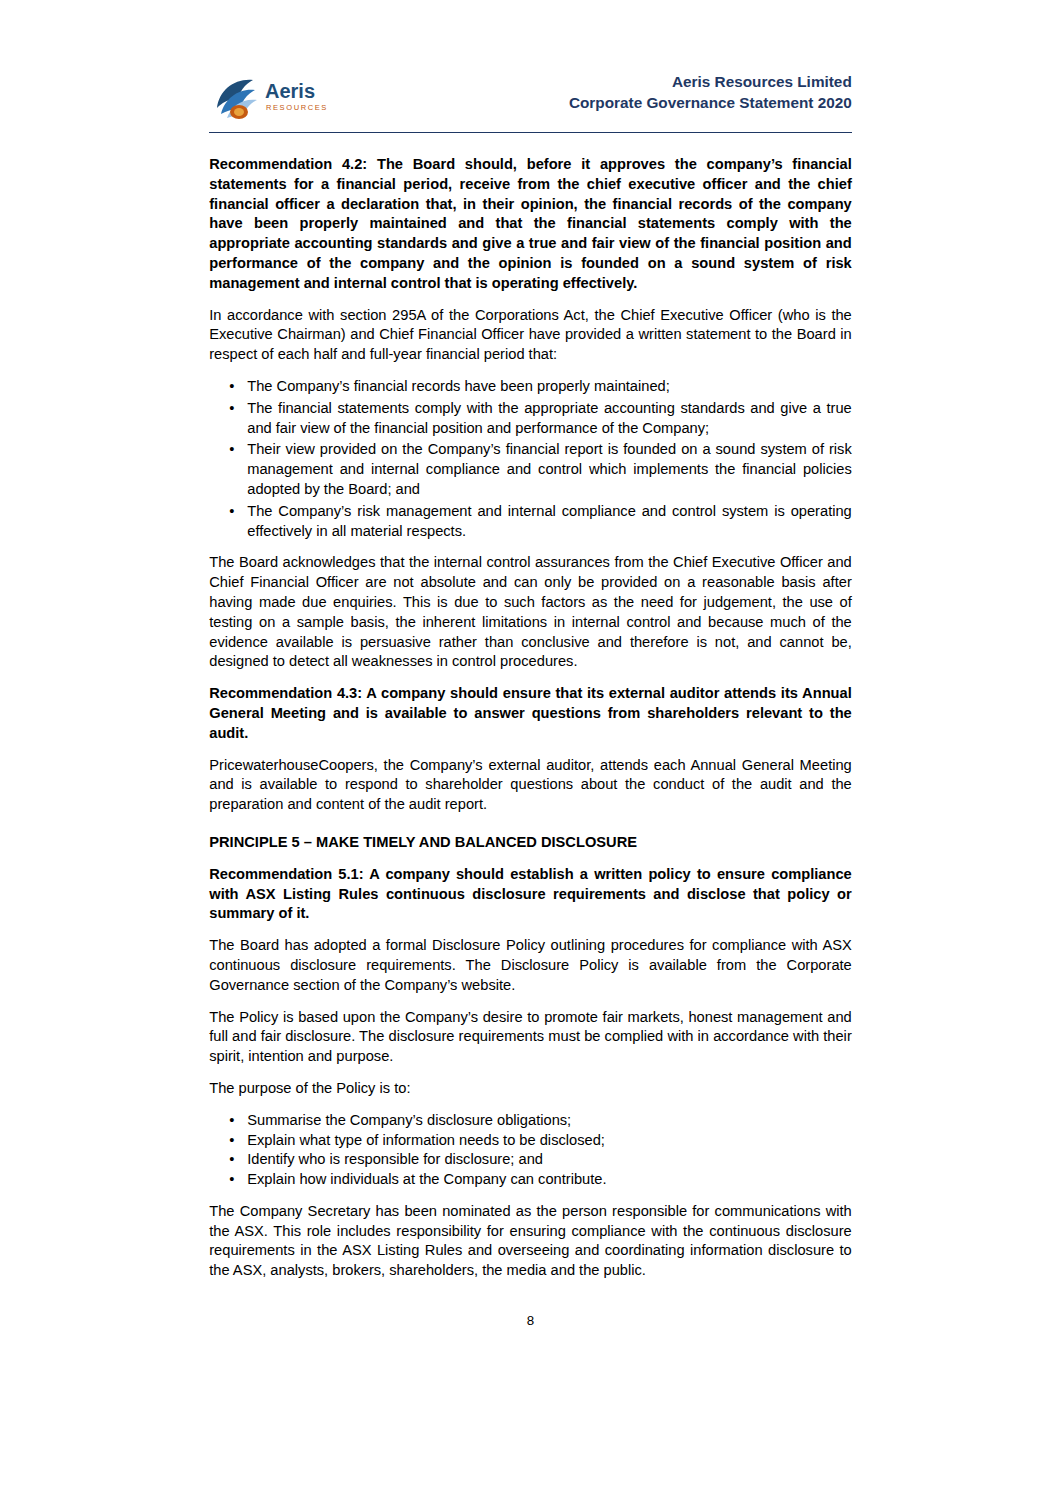Aeris RESOURCES
Aeris Resources Limited
Corporate Governance Statement 2020
Recommendation 4.2: The Board should, before it approves the company’s financial statements for a financial period, receive from the chief executive officer and the chief financial officer a declaration that, in their opinion, the financial records of the company have been properly maintained and that the financial statements comply with the appropriate accounting standards and give a true and fair view of the financial position and performance of the company and the opinion is founded on a sound system of risk management and internal control that is operating effectively.
In accordance with section 295A of the Corporations Act, the Chief Executive Officer (who is the Executive Chairman) and Chief Financial Officer have provided a written statement to the Board in respect of each half and full-year financial period that:
The Company’s financial records have been properly maintained;
The financial statements comply with the appropriate accounting standards and give a true and fair view of the financial position and performance of the Company;
Their view provided on the Company’s financial report is founded on a sound system of risk management and internal compliance and control which implements the financial policies adopted by the Board; and
The Company’s risk management and internal compliance and control system is operating effectively in all material respects.
The Board acknowledges that the internal control assurances from the Chief Executive Officer and Chief Financial Officer are not absolute and can only be provided on a reasonable basis after having made due enquiries. This is due to such factors as the need for judgement, the use of testing on a sample basis, the inherent limitations in internal control and because much of the evidence available is persuasive rather than conclusive and therefore is not, and cannot be, designed to detect all weaknesses in control procedures.
Recommendation 4.3: A company should ensure that its external auditor attends its Annual General Meeting and is available to answer questions from shareholders relevant to the audit.
PricewaterhouseCoopers, the Company’s external auditor, attends each Annual General Meeting and is available to respond to shareholder questions about the conduct of the audit and the preparation and content of the audit report.
PRINCIPLE 5 – MAKE TIMELY AND BALANCED DISCLOSURE
Recommendation 5.1: A company should establish a written policy to ensure compliance with ASX Listing Rules continuous disclosure requirements and disclose that policy or summary of it.
The Board has adopted a formal Disclosure Policy outlining procedures for compliance with ASX continuous disclosure requirements. The Disclosure Policy is available from the Corporate Governance section of the Company’s website.
The Policy is based upon the Company’s desire to promote fair markets, honest management and full and fair disclosure. The disclosure requirements must be complied with in accordance with their spirit, intention and purpose.
The purpose of the Policy is to:
Summarise the Company’s disclosure obligations;
Explain what type of information needs to be disclosed;
Identify who is responsible for disclosure; and
Explain how individuals at the Company can contribute.
The Company Secretary has been nominated as the person responsible for communications with the ASX. This role includes responsibility for ensuring compliance with the continuous disclosure requirements in the ASX Listing Rules and overseeing and coordinating information disclosure to the ASX, analysts, brokers, shareholders, the media and the public.
8